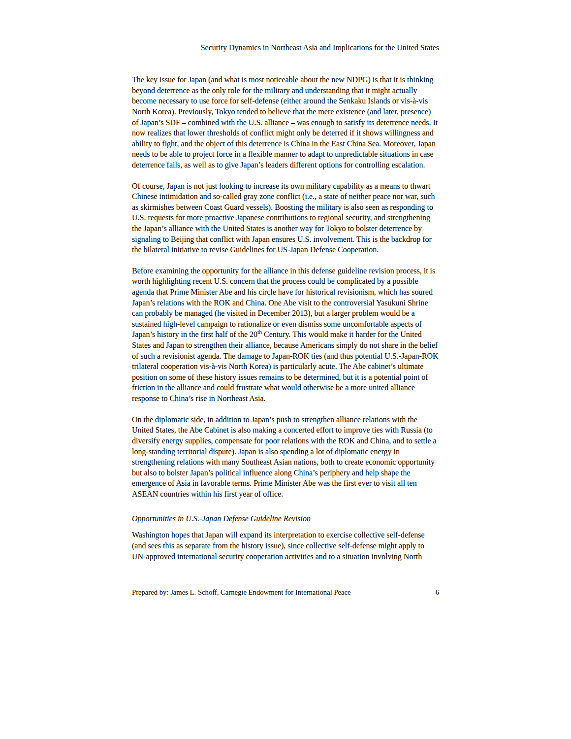Security Dynamics in Northeast Asia and Implications for the United States
The key issue for Japan (and what is most noticeable about the new NDPG) is that it is thinking beyond deterrence as the only role for the military and understanding that it might actually become necessary to use force for self-defense (either around the Senkaku Islands or vis-à-vis North Korea). Previously, Tokyo tended to believe that the mere existence (and later, presence) of Japan’s SDF – combined with the U.S. alliance – was enough to satisfy its deterrence needs. It now realizes that lower thresholds of conflict might only be deterred if it shows willingness and ability to fight, and the object of this deterrence is China in the East China Sea. Moreover, Japan needs to be able to project force in a flexible manner to adapt to unpredictable situations in case deterrence fails, as well as to give Japan’s leaders different options for controlling escalation.
Of course, Japan is not just looking to increase its own military capability as a means to thwart Chinese intimidation and so-called gray zone conflict (i.e., a state of neither peace nor war, such as skirmishes between Coast Guard vessels). Boosting the military is also seen as responding to U.S. requests for more proactive Japanese contributions to regional security, and strengthening the Japan’s alliance with the United States is another way for Tokyo to bolster deterrence by signaling to Beijing that conflict with Japan ensures U.S. involvement. This is the backdrop for the bilateral initiative to revise Guidelines for US-Japan Defense Cooperation.
Before examining the opportunity for the alliance in this defense guideline revision process, it is worth highlighting recent U.S. concern that the process could be complicated by a possible agenda that Prime Minister Abe and his circle have for historical revisionism, which has soured Japan’s relations with the ROK and China. One Abe visit to the controversial Yasukuni Shrine can probably be managed (he visited in December 2013), but a larger problem would be a sustained high-level campaign to rationalize or even dismiss some uncomfortable aspects of Japan’s history in the first half of the 20th Century. This would make it harder for the United States and Japan to strengthen their alliance, because Americans simply do not share in the belief of such a revisionist agenda. The damage to Japan-ROK ties (and thus potential U.S.-Japan-ROK trilateral cooperation vis-à-vis North Korea) is particularly acute. The Abe cabinet’s ultimate position on some of these history issues remains to be determined, but it is a potential point of friction in the alliance and could frustrate what would otherwise be a more united alliance response to China’s rise in Northeast Asia.
On the diplomatic side, in addition to Japan’s push to strengthen alliance relations with the United States, the Abe Cabinet is also making a concerted effort to improve ties with Russia (to diversify energy supplies, compensate for poor relations with the ROK and China, and to settle a long-standing territorial dispute). Japan is also spending a lot of diplomatic energy in strengthening relations with many Southeast Asian nations, both to create economic opportunity but also to bolster Japan’s political influence along China’s periphery and help shape the emergence of Asia in favorable terms. Prime Minister Abe was the first ever to visit all ten ASEAN countries within his first year of office.
Opportunities in U.S.-Japan Defense Guideline Revision
Washington hopes that Japan will expand its interpretation to exercise collective self-defense (and sees this as separate from the history issue), since collective self-defense might apply to UN-approved international security cooperation activities and to a situation involving North
Prepared by: James L. Schoff, Carnegie Endowment for International Peace 6